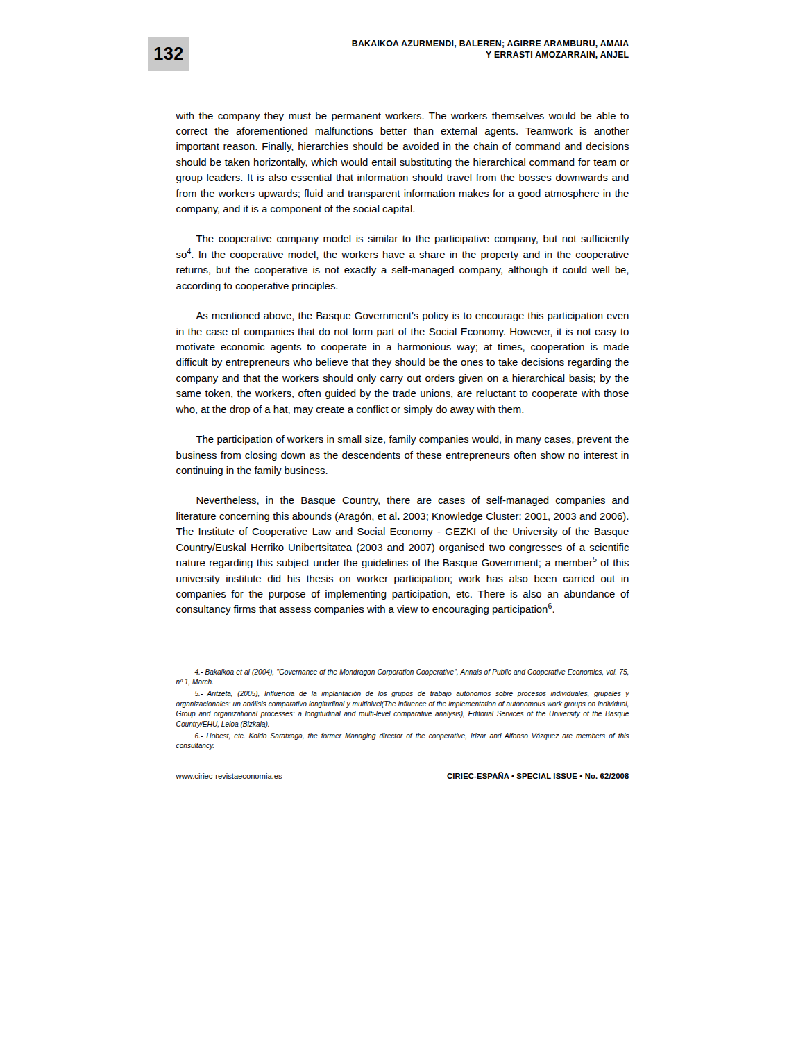132
BAKAIKOA AZURMENDI, BALEREN; AGIRRE ARAMBURU, AMAIA
Y ERRASTI AMOZARRAIN, ANJEL
with the company they must be permanent workers. The workers themselves would be able to correct the aforementioned malfunctions better than external agents. Teamwork is another important reason. Finally, hierarchies should be avoided in the chain of command and decisions should be taken horizontally, which would entail substituting the hierarchical command for team or group leaders. It is also essential that information should travel from the bosses downwards and from the workers upwards; fluid and transparent information makes for a good atmosphere in the company, and it is a component of the social capital.
The cooperative company model is similar to the participative company, but not sufficiently so4. In the cooperative model, the workers have a share in the property and in the cooperative returns, but the cooperative is not exactly a self-managed company, although it could well be, according to cooperative principles.
As mentioned above, the Basque Government's policy is to encourage this participation even in the case of companies that do not form part of the Social Economy. However, it is not easy to motivate economic agents to cooperate in a harmonious way; at times, cooperation is made difficult by entrepreneurs who believe that they should be the ones to take decisions regarding the company and that the workers should only carry out orders given on a hierarchical basis; by the same token, the workers, often guided by the trade unions, are reluctant to cooperate with those who, at the drop of a hat, may create a conflict or simply do away with them.
The participation of workers in small size, family companies would, in many cases, prevent the business from closing down as the descendents of these entrepreneurs often show no interest in continuing in the family business.
Nevertheless, in the Basque Country, there are cases of self-managed companies and literature concerning this abounds (Aragón, et al. 2003; Knowledge Cluster: 2001, 2003 and 2006). The Institute of Cooperative Law and Social Economy - GEZKI of the University of the Basque Country/Euskal Herriko Unibertsitatea (2003 and 2007) organised two congresses of a scientific nature regarding this subject under the guidelines of the Basque Government; a member5 of this university institute did his thesis on worker participation; work has also been carried out in companies for the purpose of implementing participation, etc. There is also an abundance of consultancy firms that assess companies with a view to encouraging participation6.
4.- Bakaikoa et al (2004), "Governance of the Mondragon Corporation Cooperative", Annals of Public and Cooperative Economics, vol. 75, nº 1, March.
5.- Aritzeta, (2005), Influencia de la implantación de los grupos de trabajo autónomos sobre procesos individuales, grupales y organizacionales: un análisis comparativo longitudinal y multinivel(The influence of the implementation of autonomous work groups on individual, Group and organizational processes: a longitudinal and multi-level comparative analysis), Editorial Services of the University of the Basque Country/EHU, Leioa (Bizkaia).
6.- Hobest, etc. Koldo Saratxaga, the former Managing director of the cooperative, Irizar and Alfonso Vázquez are members of this consultancy.
www.ciriec-revistaeconomia.es
CIRIEC-ESPAÑA • SPECIAL ISSUE • No. 62/2008